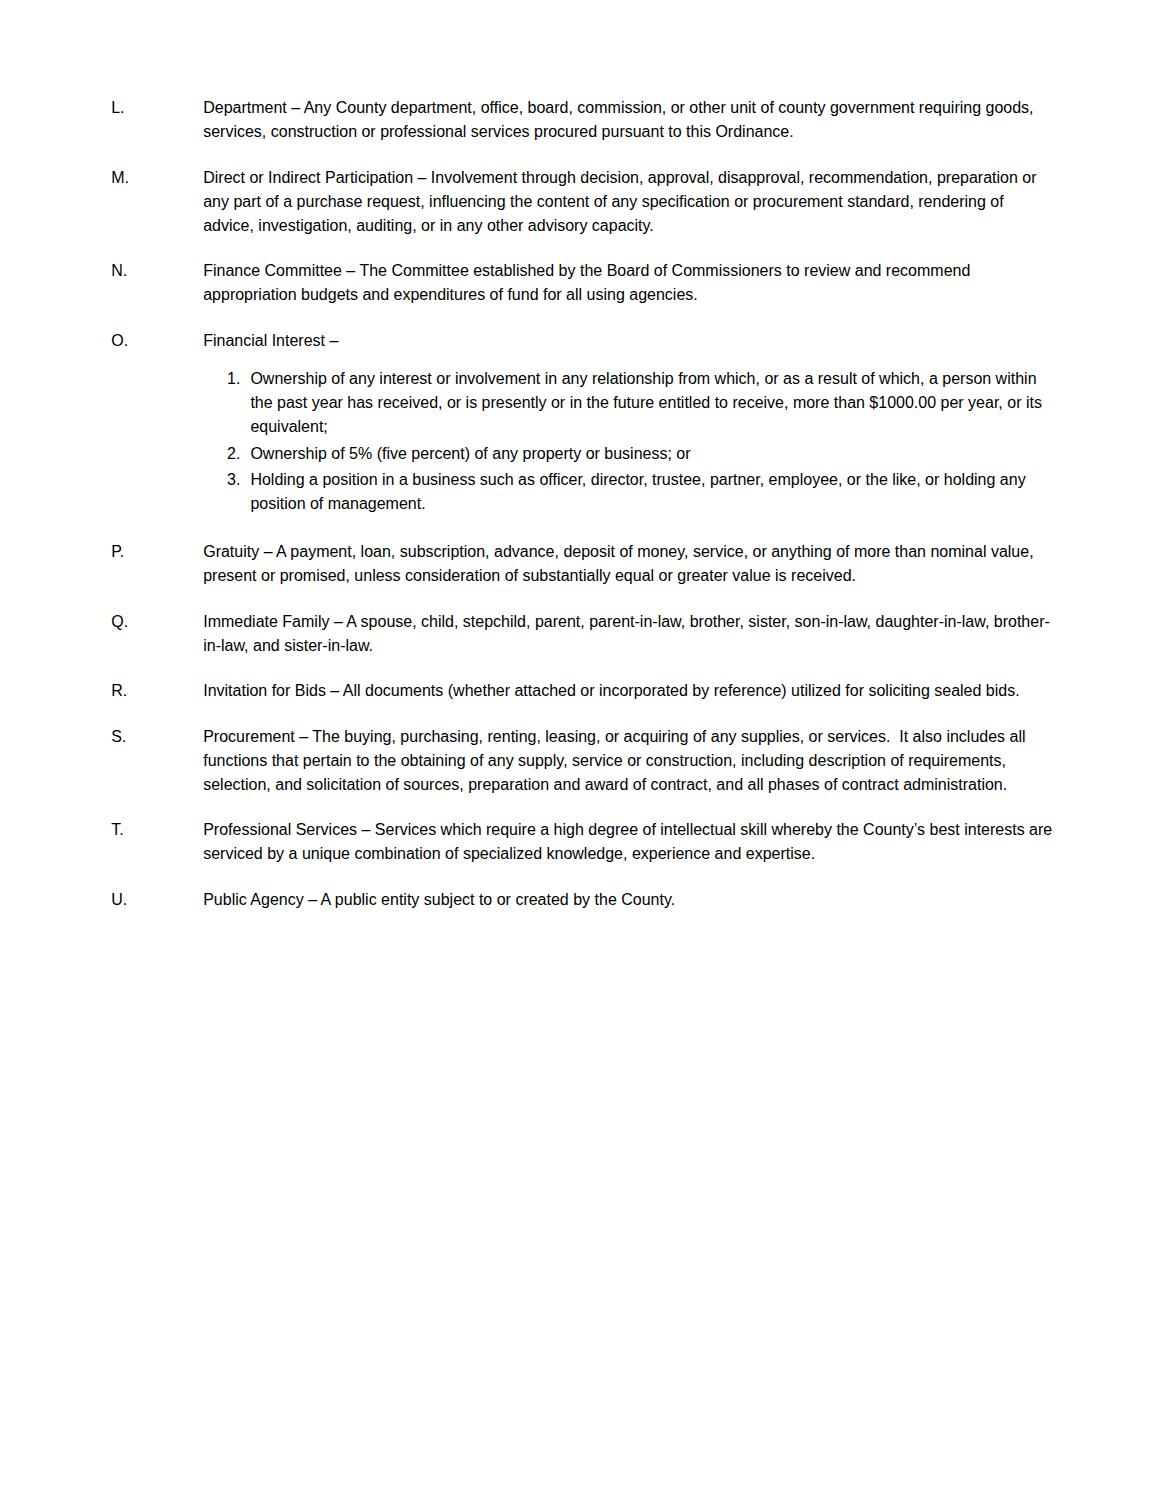L.
Department – Any County department, office, board, commission, or other unit of county government requiring goods, services, construction or professional services procured pursuant to this Ordinance.
M.
Direct or Indirect Participation – Involvement through decision, approval, disapproval, recommendation, preparation or any part of a purchase request, influencing the content of any specification or procurement standard, rendering of advice, investigation, auditing, or in any other advisory capacity.
N.
Finance Committee – The Committee established by the Board of Commissioners to review and recommend appropriation budgets and expenditures of fund for all using agencies.
O.
Financial Interest –
Ownership of any interest or involvement in any relationship from which, or as a result of which, a person within the past year has received, or is presently or in the future entitled to receive, more than $1000.00 per year, or its equivalent;
Ownership of 5% (five percent) of any property or business; or
Holding a position in a business such as officer, director, trustee, partner, employee, or the like, or holding any position of management.
P.
Gratuity – A payment, loan, subscription, advance, deposit of money, service, or anything of more than nominal value, present or promised, unless consideration of substantially equal or greater value is received.
Q.
Immediate Family – A spouse, child, stepchild, parent, parent-in-law, brother, sister, son-in-law, daughter-in-law, brother-in-law, and sister-in-law.
R.
Invitation for Bids – All documents (whether attached or incorporated by reference) utilized for soliciting sealed bids.
S.
Procurement – The buying, purchasing, renting, leasing, or acquiring of any supplies, or services. It also includes all functions that pertain to the obtaining of any supply, service or construction, including description of requirements, selection, and solicitation of sources, preparation and award of contract, and all phases of contract administration.
T.
Professional Services – Services which require a high degree of intellectual skill whereby the County’s best interests are serviced by a unique combination of specialized knowledge, experience and expertise.
U.
Public Agency – A public entity subject to or created by the County.